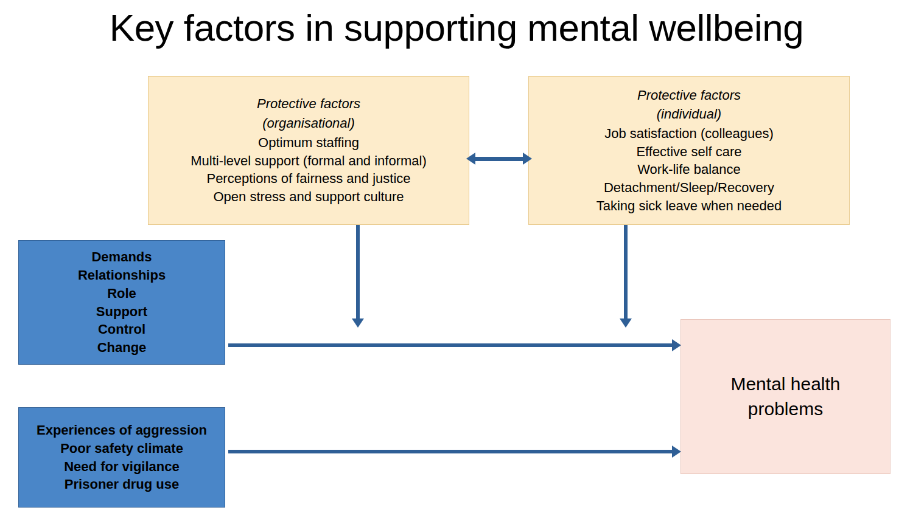Key factors in supporting mental wellbeing
Protective factors (organisational) Optimum staffing Multi-level support (formal and informal) Perceptions of fairness and justice Open stress and support culture
Protective factors (individual) Job satisfaction (colleagues) Effective self care Work-life balance Detachment/Sleep/Recovery Taking sick leave when needed
Demands Relationships Role Support Control Change
Experiences of aggression Poor safety climate Need for vigilance Prisoner drug use
Mental health problems